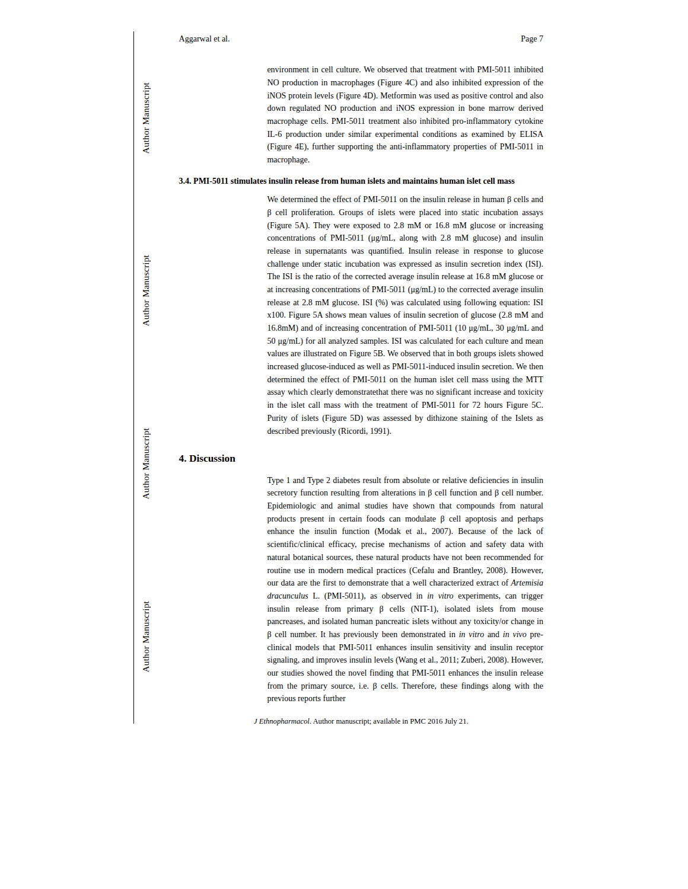Author Manuscript Author Manuscript Author Manuscript Author Manuscript
Aggarwal et al.
Page 7
environment in cell culture. We observed that treatment with PMI-5011 inhibited NO production in macrophages (Figure 4C) and also inhibited expression of the iNOS protein levels (Figure 4D). Metformin was used as positive control and also down regulated NO production and iNOS expression in bone marrow derived macrophage cells. PMI-5011 treatment also inhibited pro-inflammatory cytokine IL-6 production under similar experimental conditions as examined by ELISA (Figure 4E), further supporting the anti-inflammatory properties of PMI-5011 in macrophage.
3.4. PMI-5011 stimulates insulin release from human islets and maintains human islet cell mass
We determined the effect of PMI-5011 on the insulin release in human β cells and β cell proliferation. Groups of islets were placed into static incubation assays (Figure 5A). They were exposed to 2.8 mM or 16.8 mM glucose or increasing concentrations of PMI-5011 (μg/mL, along with 2.8 mM glucose) and insulin release in supernatants was quantified. Insulin release in response to glucose challenge under static incubation was expressed as insulin secretion index (ISI). The ISI is the ratio of the corrected average insulin release at 16.8 mM glucose or at increasing concentrations of PMI-5011 (μg/mL) to the corrected average insulin release at 2.8 mM glucose. ISI (%) was calculated using following equation: ISI x100. Figure 5A shows mean values of insulin secretion of glucose (2.8 mM and 16.8mM) and of increasing concentration of PMI-5011 (10 μg/mL, 30 μg/mL and 50 μg/mL) for all analyzed samples. ISI was calculated for each culture and mean values are illustrated on Figure 5B. We observed that in both groups islets showed increased glucose-induced as well as PMI-5011-induced insulin secretion. We then determined the effect of PMI-5011 on the human islet cell mass using the MTT assay which clearly demonstratethat there was no significant increase and toxicity in the islet call mass with the treatment of PMI-5011 for 72 hours Figure 5C. Purity of islets (Figure 5D) was assessed by dithizone staining of the Islets as described previously (Ricordi, 1991).
4. Discussion
Type 1 and Type 2 diabetes result from absolute or relative deficiencies in insulin secretory function resulting from alterations in β cell function and β cell number. Epidemiologic and animal studies have shown that compounds from natural products present in certain foods can modulate β cell apoptosis and perhaps enhance the insulin function (Modak et al., 2007). Because of the lack of scientific/clinical efficacy, precise mechanisms of action and safety data with natural botanical sources, these natural products have not been recommended for routine use in modern medical practices (Cefalu and Brantley, 2008). However, our data are the first to demonstrate that a well characterized extract of Artemisia dracunculus L. (PMI-5011), as observed in in vitro experiments, can trigger insulin release from primary β cells (NIT-1), isolated islets from mouse pancreases, and isolated human pancreatic islets without any toxicity/or change in β cell number. It has previously been demonstrated in in vitro and in vivo pre-clinical models that PMI-5011 enhances insulin sensitivity and insulin receptor signaling, and improves insulin levels (Wang et al., 2011; Zuberi, 2008). However, our studies showed the novel finding that PMI-5011 enhances the insulin release from the primary source, i.e. β cells. Therefore, these findings along with the previous reports further
J Ethnopharmacol. Author manuscript; available in PMC 2016 July 21.